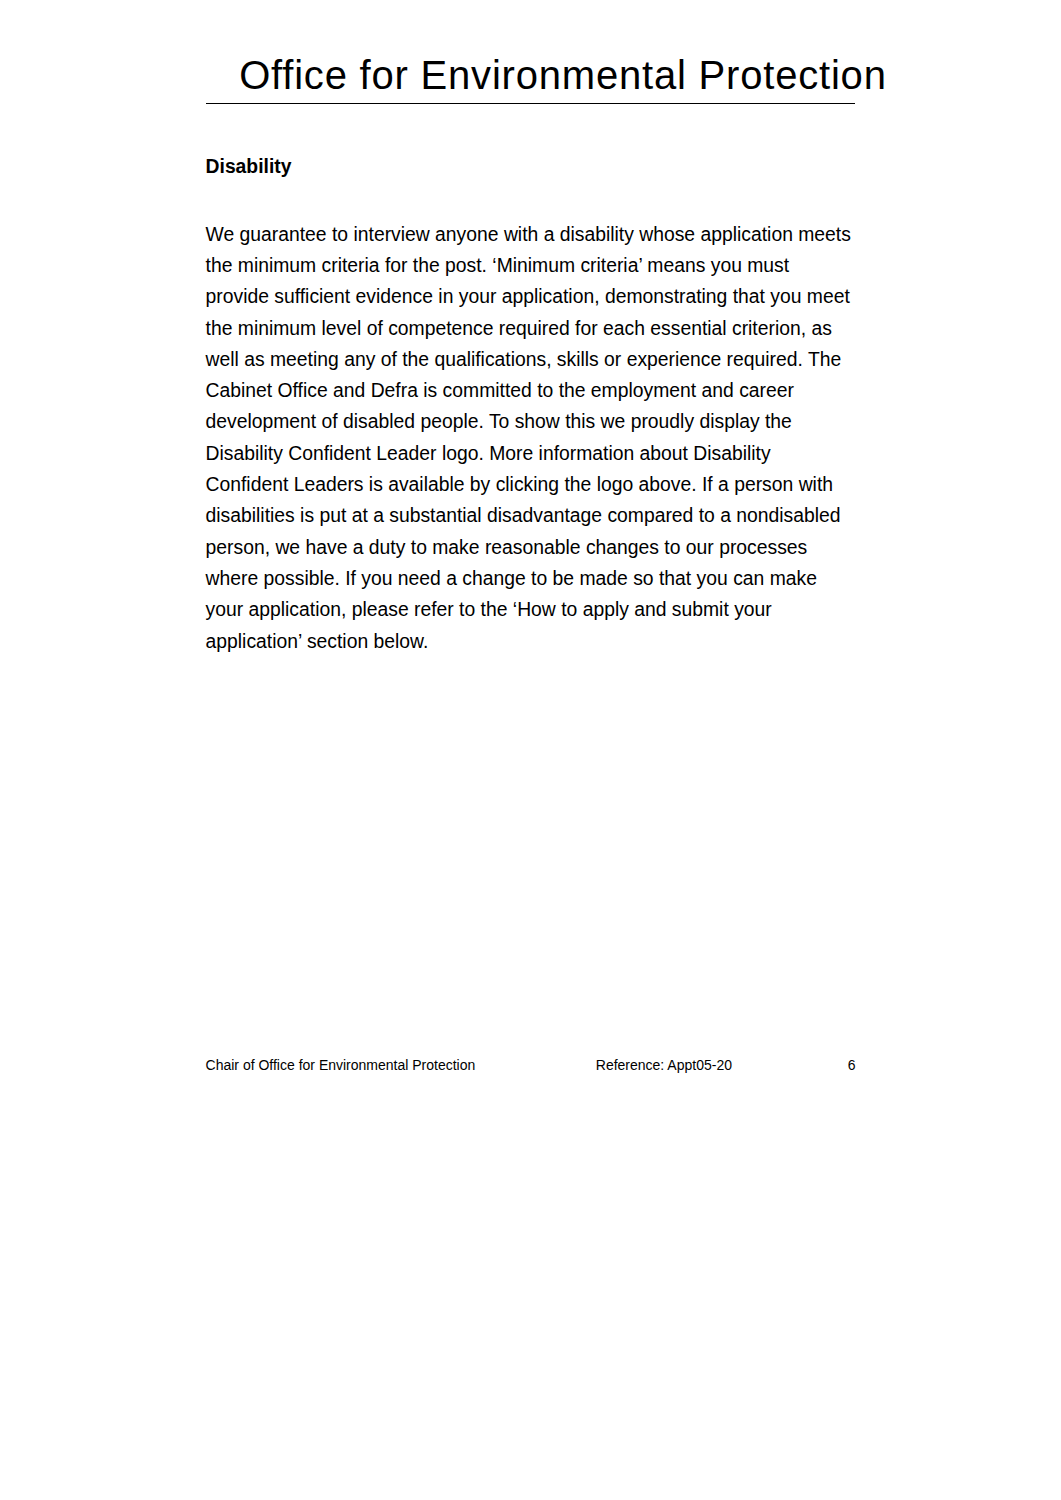Office for Environmental Protection
Disability
We guarantee to interview anyone with a disability whose application meets the minimum criteria for the post. ‘Minimum criteria’ means you must provide sufficient evidence in your application, demonstrating that you meet the minimum level of competence required for each essential criterion, as well as meeting any of the qualifications, skills or experience required. The Cabinet Office and Defra is committed to the employment and career development of disabled people. To show this we proudly display the Disability Confident Leader logo. More information about Disability Confident Leaders is available by clicking the logo above. If a person with disabilities is put at a substantial disadvantage compared to a nondisabled person, we have a duty to make reasonable changes to our processes where possible. If you need a change to be made so that you can make your application, please refer to the ‘How to apply and submit your application’ section below.
Chair of Office for Environmental Protection Reference: Appt05-20 6